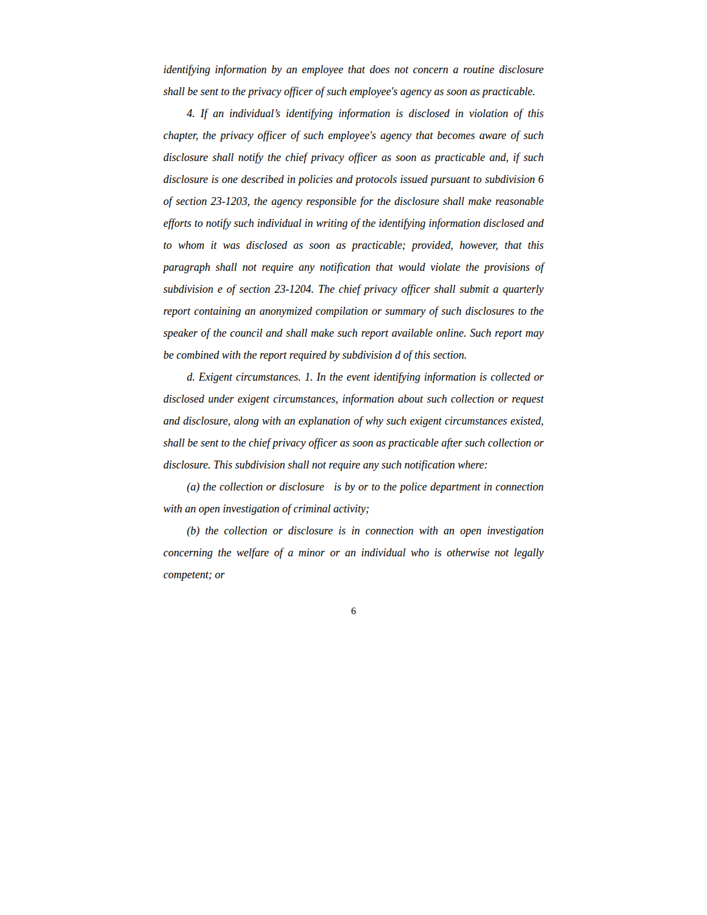identifying information by an employee that does not concern a routine disclosure shall be sent to the privacy officer of such employee's agency as soon as practicable.
4. If an individual’s identifying information is disclosed in violation of this chapter, the privacy officer of such employee's agency that becomes aware of such disclosure shall notify the chief privacy officer as soon as practicable and, if such disclosure is one described in policies and protocols issued pursuant to subdivision 6 of section 23-1203, the agency responsible for the disclosure shall make reasonable efforts to notify such individual in writing of the identifying information disclosed and to whom it was disclosed as soon as practicable; provided, however, that this paragraph shall not require any notification that would violate the provisions of subdivision e of section 23-1204. The chief privacy officer shall submit a quarterly report containing an anonymized compilation or summary of such disclosures to the speaker of the council and shall make such report available online. Such report may be combined with the report required by subdivision d of this section.
d. Exigent circumstances. 1. In the event identifying information is collected or disclosed under exigent circumstances, information about such collection or request and disclosure, along with an explanation of why such exigent circumstances existed, shall be sent to the chief privacy officer as soon as practicable after such collection or disclosure. This subdivision shall not require any such notification where:
(a) the collection or disclosure is by or to the police department in connection with an open investigation of criminal activity;
(b) the collection or disclosure is in connection with an open investigation concerning the welfare of a minor or an individual who is otherwise not legally competent; or
6